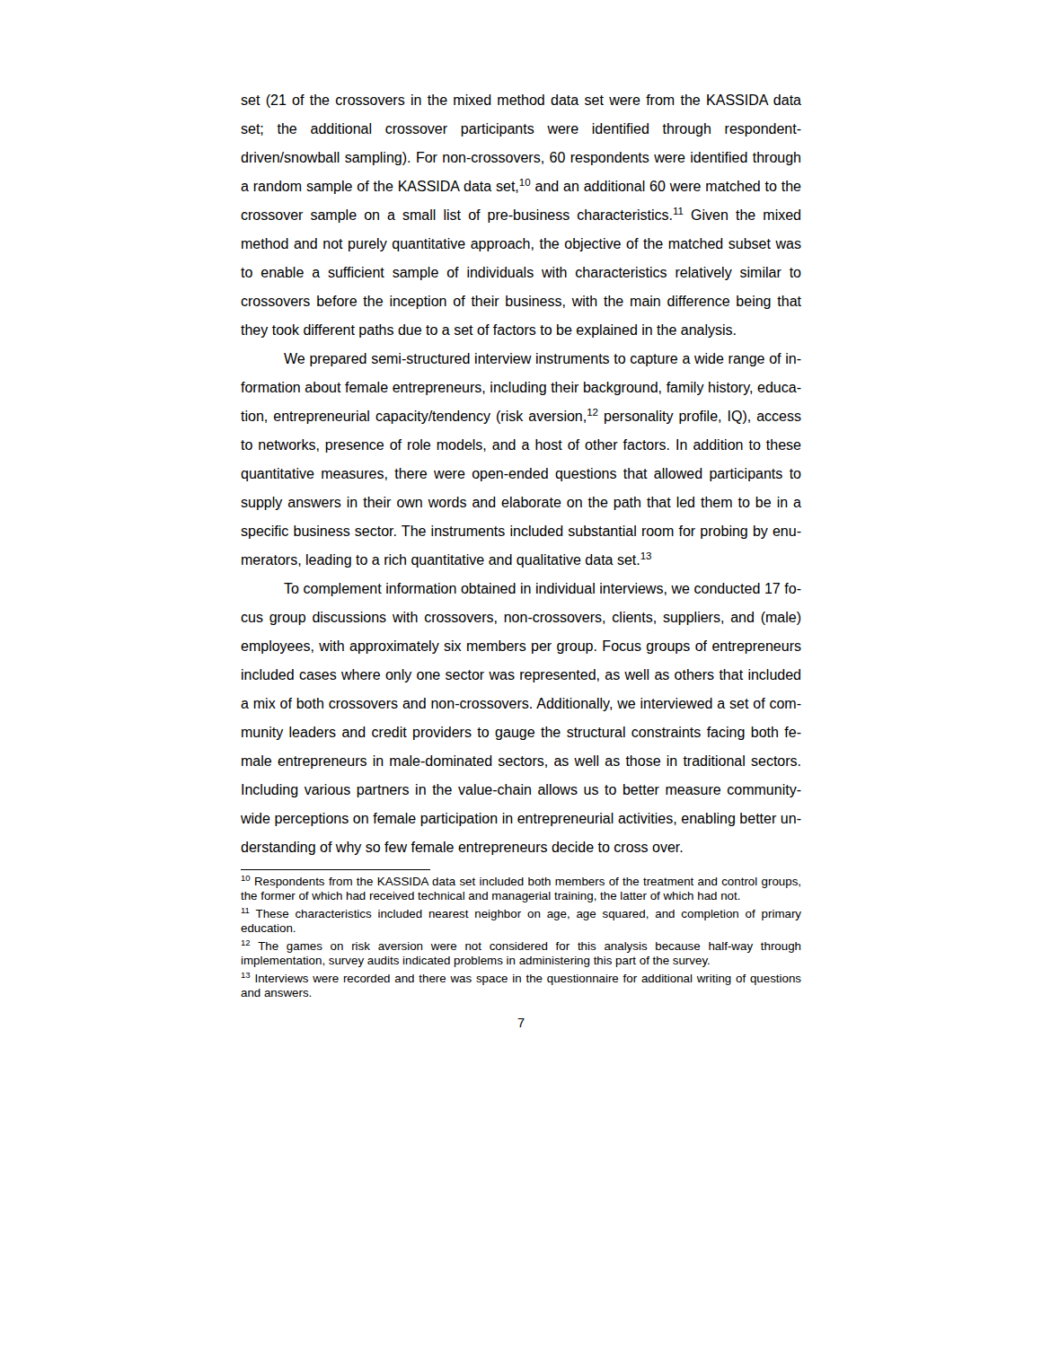set (21 of the crossovers in the mixed method data set were from the KASSIDA data set; the additional crossover participants were identified through respondent-driven/snowball sampling). For non-crossovers, 60 respondents were identified through a random sample of the KASSIDA data set,10 and an additional 60 were matched to the crossover sample on a small list of pre-business characteristics.11 Given the mixed method and not purely quantitative approach, the objective of the matched subset was to enable a sufficient sample of individuals with characteristics relatively similar to crossovers before the inception of their business, with the main difference being that they took different paths due to a set of factors to be explained in the analysis.
We prepared semi-structured interview instruments to capture a wide range of information about female entrepreneurs, including their background, family history, education, entrepreneurial capacity/tendency (risk aversion,12 personality profile, IQ), access to networks, presence of role models, and a host of other factors. In addition to these quantitative measures, there were open-ended questions that allowed participants to supply answers in their own words and elaborate on the path that led them to be in a specific business sector. The instruments included substantial room for probing by enumerators, leading to a rich quantitative and qualitative data set.13
To complement information obtained in individual interviews, we conducted 17 focus group discussions with crossovers, non-crossovers, clients, suppliers, and (male) employees, with approximately six members per group. Focus groups of entrepreneurs included cases where only one sector was represented, as well as others that included a mix of both crossovers and non-crossovers. Additionally, we interviewed a set of community leaders and credit providers to gauge the structural constraints facing both female entrepreneurs in male-dominated sectors, as well as those in traditional sectors. Including various partners in the value-chain allows us to better measure community-wide perceptions on female participation in entrepreneurial activities, enabling better understanding of why so few female entrepreneurs decide to cross over.
10 Respondents from the KASSIDA data set included both members of the treatment and control groups, the former of which had received technical and managerial training, the latter of which had not.
11 These characteristics included nearest neighbor on age, age squared, and completion of primary education.
12 The games on risk aversion were not considered for this analysis because half-way through implementation, survey audits indicated problems in administering this part of the survey.
13 Interviews were recorded and there was space in the questionnaire for additional writing of questions and answers.
7